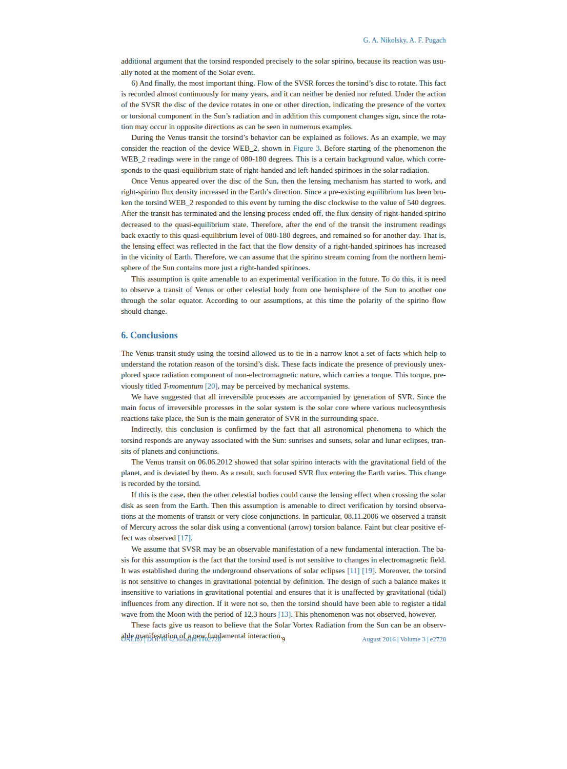G. A. Nikolsky, A. F. Pugach
additional argument that the torsind responded precisely to the solar spirino, because its reaction was usually noted at the moment of the Solar event.
6) And finally, the most important thing. Flow of the SVSR forces the torsind’s disc to rotate. This fact is recorded almost continuously for many years, and it can neither be denied nor refuted. Under the action of the SVSR the disc of the device rotates in one or other direction, indicating the presence of the vortex or torsional component in the Sun’s radiation and in addition this component changes sign, since the rotation may occur in opposite directions as can be seen in numerous examples.
During the Venus transit the torsind’s behavior can be explained as follows. As an example, we may consider the reaction of the device WEB_2, shown in Figure 3. Before starting of the phenomenon the WEB_2 readings were in the range of 080-180 degrees. This is a certain background value, which corresponds to the quasi-equilibrium state of right-handed and left-handed spirinoes in the solar radiation.
Once Venus appeared over the disc of the Sun, then the lensing mechanism has started to work, and right-spirino flux density increased in the Earth’s direction. Since a pre-existing equilibrium has been broken the torsind WEB_2 responded to this event by turning the disc clockwise to the value of 540 degrees. After the transit has terminated and the lensing process ended off, the flux density of right-handed spirino decreased to the quasi-equilibrium state. Therefore, after the end of the transit the instrument readings back exactly to this quasi-equilibrium level of 080-180 degrees, and remained so for another day. That is, the lensing effect was reflected in the fact that the flow density of a right-handed spirinoes has increased in the vicinity of Earth. Therefore, we can assume that the spirino stream coming from the northern hemisphere of the Sun contains more just a right-handed spirinoes.
This assumption is quite amenable to an experimental verification in the future. To do this, it is need to observe a transit of Venus or other celestial body from one hemisphere of the Sun to another one through the solar equator. According to our assumptions, at this time the polarity of the spirino flow should change.
6. Conclusions
The Venus transit study using the torsind allowed us to tie in a narrow knot a set of facts which help to understand the rotation reason of the torsind’s disk. These facts indicate the presence of previously unexplored space radiation component of non-electromagnetic nature, which carries a torque. This torque, previously titled T-momentum [20], may be perceived by mechanical systems.
We have suggested that all irreversible processes are accompanied by generation of SVR. Since the main focus of irreversible processes in the solar system is the solar core where various nucleosynthesis reactions take place, the Sun is the main generator of SVR in the surrounding space.
Indirectly, this conclusion is confirmed by the fact that all astronomical phenomena to which the torsind responds are anyway associated with the Sun: sunrises and sunsets, solar and lunar eclipses, transits of planets and conjunctions.
The Venus transit on 06.06.2012 showed that solar spirino interacts with the gravitational field of the planet, and is deviated by them. As a result, such focused SVR flux entering the Earth varies. This change is recorded by the torsind.
If this is the case, then the other celestial bodies could cause the lensing effect when crossing the solar disk as seen from the Earth. Then this assumption is amenable to direct verification by torsind observations at the moments of transit or very close conjunctions. In particular, 08.11.2006 we observed a transit of Mercury across the solar disk using a conventional (arrow) torsion balance. Faint but clear positive effect was observed [17].
We assume that SVSR may be an observable manifestation of a new fundamental interaction. The basis for this assumption is the fact that the torsind used is not sensitive to changes in electromagnetic field. It was established during the underground observations of solar eclipses [11] [19]. Moreover, the torsind is not sensitive to changes in gravitational potential by definition. The design of such a balance makes it insensitive to variations in gravitational potential and ensures that it is unaffected by gravitational (tidal) influences from any direction. If it were not so, then the torsind should have been able to register a tidal wave from the Moon with the period of 12.3 hours [13]. This phenomenon was not observed, however.
These facts give us reason to believe that the Solar Vortex Radiation from the Sun can be an observable manifestation of a new fundamental interaction.
OALibJ | DOI:10.4236/oalib.1102728
9
August 2016 | Volume 3 | e2728